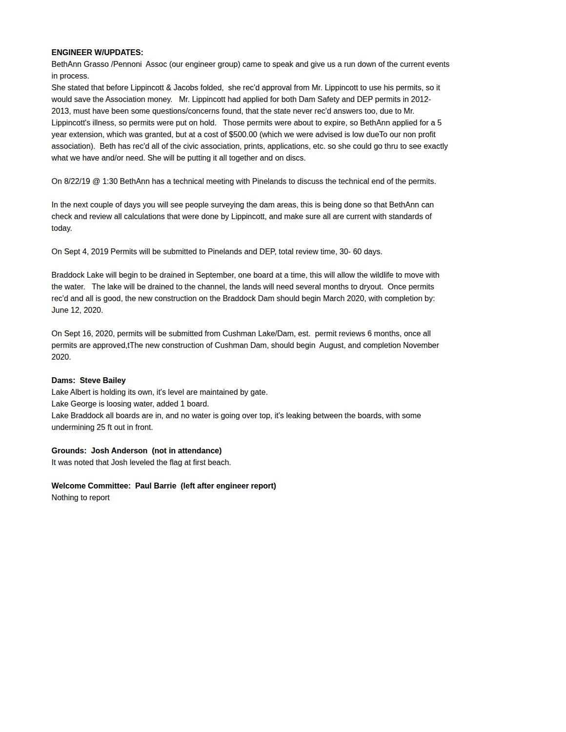ENGINEER W/UPDATES:
BethAnn Grasso /Pennoni Assoc (our engineer group) came to speak and give us a run down of the current events in process.
She stated that before Lippincott & Jacobs folded, she rec'd approval from Mr. Lippincott to use his permits, so it would save the Association money. Mr. Lippincott had applied for both Dam Safety and DEP permits in 2012-2013, must have been some questions/concerns found, that the state never rec'd answers too, due to Mr. Lippincott's illness, so permits were put on hold. Those permits were about to expire, so BethAnn applied for a 5 year extension, which was granted, but at a cost of $500.00 (which we were advised is low dueTo our non profit association). Beth has rec'd all of the civic association, prints, applications, etc. so she could go thru to see exactly what we have and/or need. She will be putting it all together and on discs.
On 8/22/19 @ 1:30 BethAnn has a technical meeting with Pinelands to discuss the technical end of the permits.
In the next couple of days you will see people surveying the dam areas, this is being done so that BethAnn can check and review all calculations that were done by Lippincott, and make sure all are current with standards of today.
On Sept 4, 2019 Permits will be submitted to Pinelands and DEP, total review time, 30- 60 days.
Braddock Lake will begin to be drained in September, one board at a time, this will allow the wildlife to move with the water. The lake will be drained to the channel, the lands will need several months to dryout. Once permits rec'd and all is good, the new construction on the Braddock Dam should begin March 2020, with completion by: June 12, 2020.
On Sept 16, 2020, permits will be submitted from Cushman Lake/Dam, est. permit reviews 6 months, once all permits are approved,tThe new construction of Cushman Dam, should begin August, and completion November 2020.
Dams: Steve Bailey
Lake Albert is holding its own, it's level are maintained by gate.
Lake George is loosing water, added 1 board.
Lake Braddock all boards are in, and no water is going over top, it's leaking between the boards, with some undermining 25 ft out in front.
Grounds: Josh Anderson (not in attendance)
It was noted that Josh leveled the flag at first beach.
Welcome Committee: Paul Barrie (left after engineer report)
Nothing to report